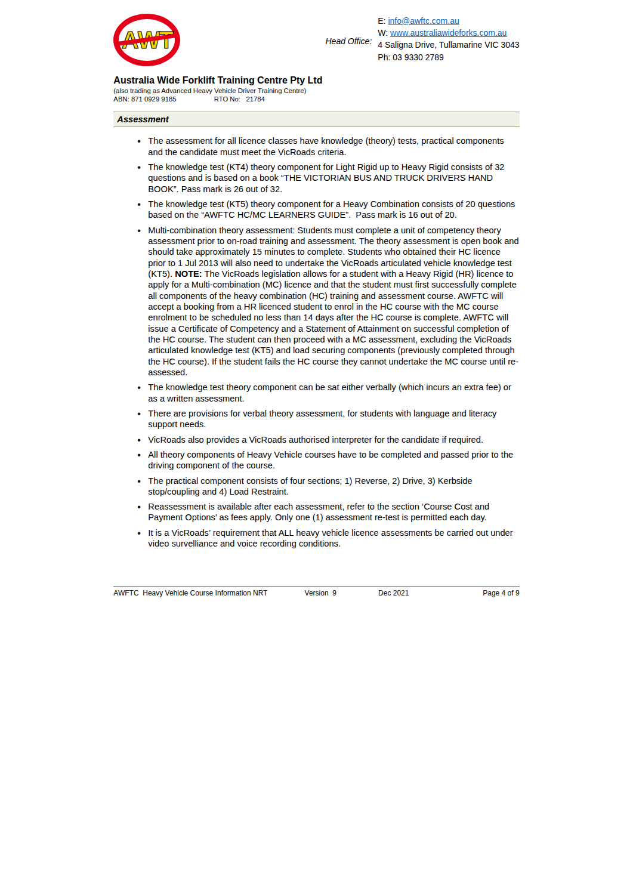AWT
Head Office:
E: info@awftc.com.au
W: www.australiawideforks.com.au
4 Saligna Drive, Tullamarine VIC 3043
Ph: 03 9330 2789
Australia Wide Forklift Training Centre Pty Ltd
(also trading as Advanced Heavy Vehicle Driver Training Centre)
ABN: 871 0929 9185 RTO No: 21784
Assessment
The assessment for all licence classes have knowledge (theory) tests, practical components and the candidate must meet the VicRoads criteria.
The knowledge test (KT4) theory component for Light Rigid up to Heavy Rigid consists of 32 questions and is based on a book “THE VICTORIAN BUS AND TRUCK DRIVERS HAND BOOK”. Pass mark is 26 out of 32.
The knowledge test (KT5) theory component for a Heavy Combination consists of 20 questions based on the “AWFTC HC/MC LEARNERS GUIDE”. Pass mark is 16 out of 20.
Multi-combination theory assessment: Students must complete a unit of competency theory assessment prior to on-road training and assessment. The theory assessment is open book and should take approximately 15 minutes to complete. Students who obtained their HC licence prior to 1 Jul 2013 will also need to undertake the VicRoads articulated vehicle knowledge test (KT5). NOTE: The VicRoads legislation allows for a student with a Heavy Rigid (HR) licence to apply for a Multi-combination (MC) licence and that the student must first successfully complete all components of the heavy combination (HC) training and assessment course. AWFTC will accept a booking from a HR licenced student to enrol in the HC course with the MC course enrolment to be scheduled no less than 14 days after the HC course is complete. AWFTC will issue a Certificate of Competency and a Statement of Attainment on successful completion of the HC course. The student can then proceed with a MC assessment, excluding the VicRoads articulated knowledge test (KT5) and load securing components (previously completed through the HC course). If the student fails the HC course they cannot undertake the MC course until re-assessed.
The knowledge test theory component can be sat either verbally (which incurs an extra fee) or as a written assessment.
There are provisions for verbal theory assessment, for students with language and literacy support needs.
VicRoads also provides a VicRoads authorised interpreter for the candidate if required.
All theory components of Heavy Vehicle courses have to be completed and passed prior to the driving component of the course.
The practical component consists of four sections; 1) Reverse, 2) Drive, 3) Kerbside stop/coupling and 4) Load Restraint.
Reassessment is available after each assessment, refer to the section ‘Course Cost and Payment Options’ as fees apply. Only one (1) assessment re-test is permitted each day.
It is a VicRoads’ requirement that ALL heavy vehicle licence assessments be carried out under video survelliance and voice recording conditions.
AWFTC Heavy Vehicle Course Information NRT
Version 9
Dec 2021
Page 4 of 9